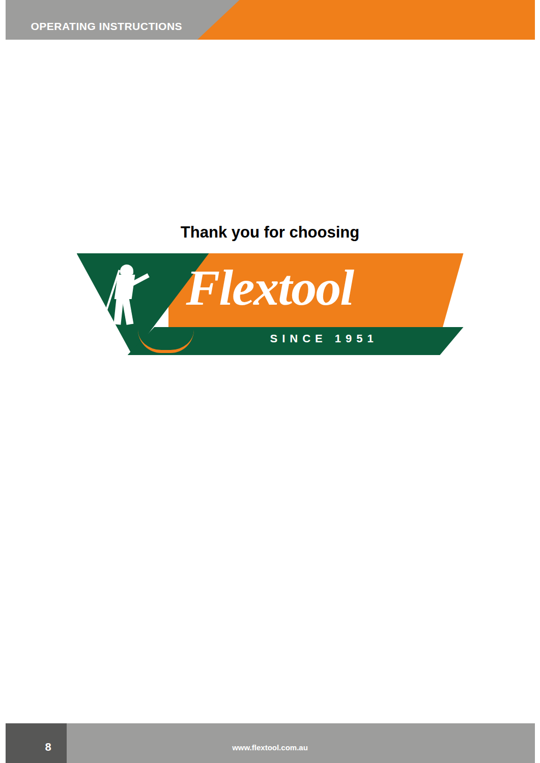OPERATING INSTRUCTIONS
Thank you for choosing
Flextool
SINCE 1951
8
www.flextool.com.au